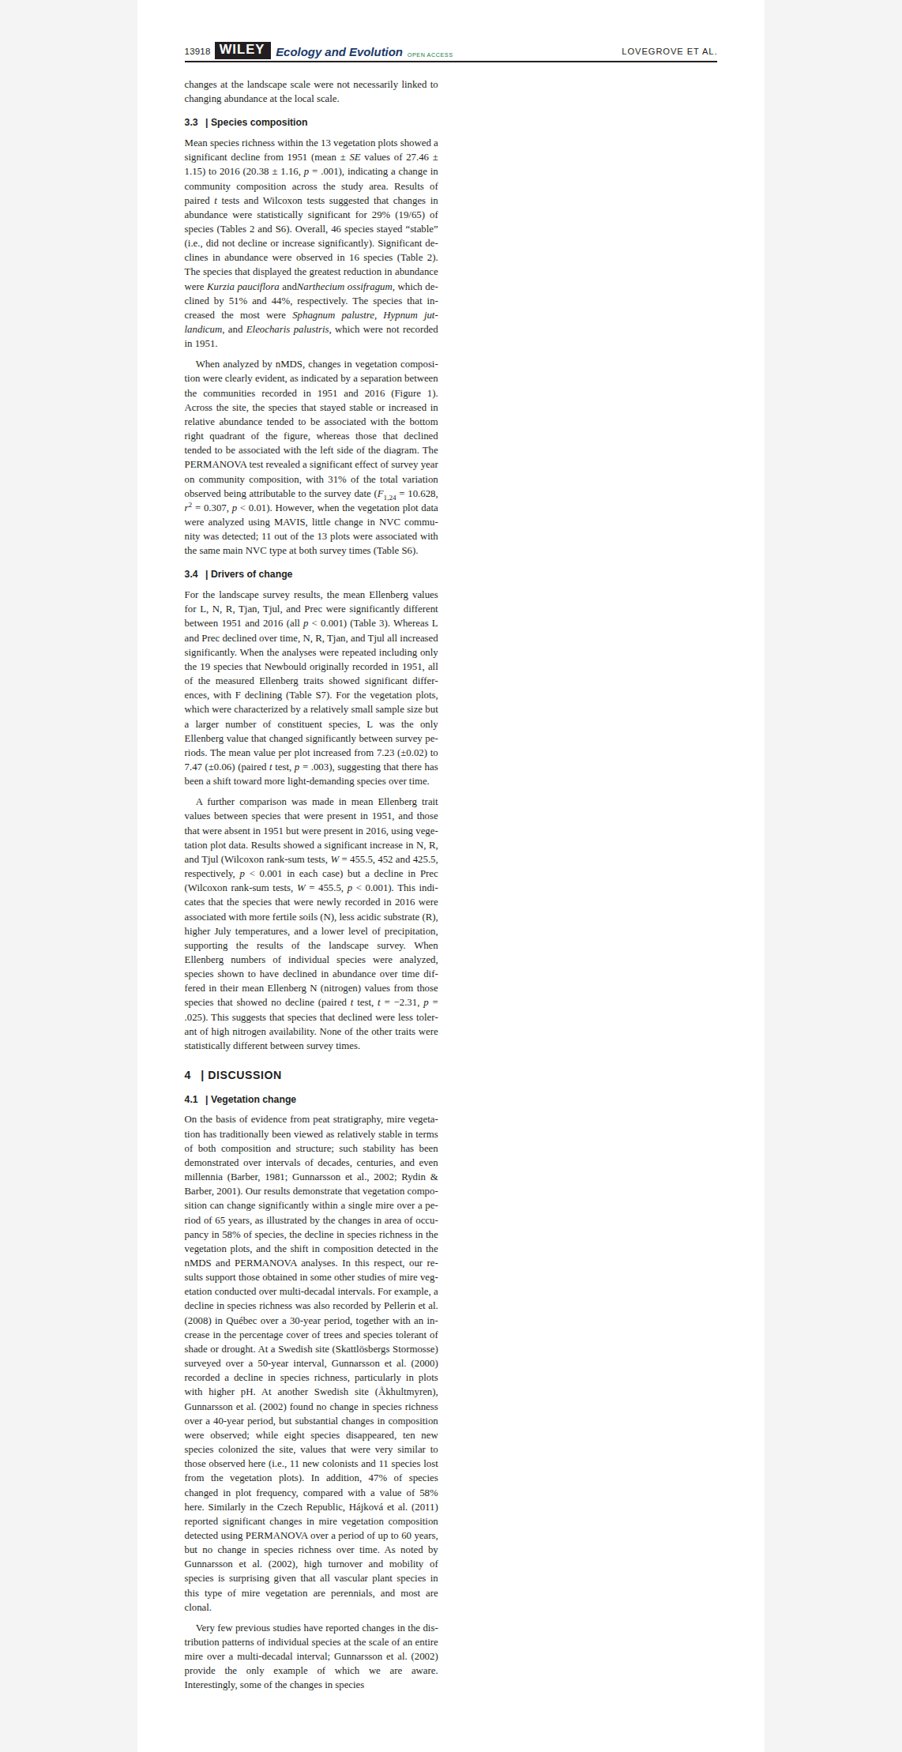13918 WILEY Ecology and Evolution Open Access
Lovegrove et al.
changes at the landscape scale were not necessarily linked to changing abundance at the local scale.
3.3 | Species composition
Mean species richness within the 13 vegetation plots showed a significant decline from 1951 (mean ± SE values of 27.46 ± 1.15) to 2016 (20.38 ± 1.16, p = .001), indicating a change in community composition across the study area. Results of paired t tests and Wilcoxon tests suggested that changes in abundance were statistically significant for 29% (19/65) of species (Tables 2 and S6). Overall, 46 species stayed “stable” (i.e., did not decline or increase significantly). Significant declines in abundance were observed in 16 species (Table 2). The species that displayed the greatest reduction in abundance were Kurzia pauciflora andNarthecium ossifragum, which declined by 51% and 44%, respectively. The species that increased the most were Sphagnum palustre, Hypnum jutlandicum, and Eleocharis palustris, which were not recorded in 1951.
When analyzed by nMDS, changes in vegetation composition were clearly evident, as indicated by a separation between the communities recorded in 1951 and 2016 (Figure 1). Across the site, the species that stayed stable or increased in relative abundance tended to be associated with the bottom right quadrant of the figure, whereas those that declined tended to be associated with the left side of the diagram. The PERMANOVA test revealed a significant effect of survey year on community composition, with 31% of the total variation observed being attributable to the survey date (F1,24 = 10.628, r2 = 0.307, p < 0.01). However, when the vegetation plot data were analyzed using MAVIS, little change in NVC community was detected; 11 out of the 13 plots were associated with the same main NVC type at both survey times (Table S6).
3.4 | Drivers of change
For the landscape survey results, the mean Ellenberg values for L, N, R, Tjan, Tjul, and Prec were significantly different between 1951 and 2016 (all p < 0.001) (Table 3). Whereas L and Prec declined over time, N, R, Tjan, and Tjul all increased significantly. When the analyses were repeated including only the 19 species that Newbould originally recorded in 1951, all of the measured Ellenberg traits showed significant differences, with F declining (Table S7). For the vegetation plots, which were characterized by a relatively small sample size but a larger number of constituent species, L was the only Ellenberg value that changed significantly between survey periods. The mean value per plot increased from 7.23 (±0.02) to 7.47 (±0.06) (paired t test, p = .003), suggesting that there has been a shift toward more light-demanding species over time.
A further comparison was made in mean Ellenberg trait values between species that were present in 1951, and those that were absent in 1951 but were present in 2016, using vegetation plot data. Results showed a significant increase in N, R, and Tjul (Wilcoxon rank-sum tests, W = 455.5, 452 and 425.5, respectively, p < 0.001 in each case) but a decline in Prec (Wilcoxon rank-sum tests, W = 455.5, p < 0.001). This indicates that the species that were newly recorded in 2016 were associated with more fertile soils (N), less acidic substrate (R), higher July temperatures, and a lower level of precipitation, supporting the results of the landscape survey. When Ellenberg numbers of individual species were analyzed, species shown to have declined in abundance over time differed in their mean Ellenberg N (nitrogen) values from those species that showed no decline (paired t test, t = −2.31, p = .025). This suggests that species that declined were less tolerant of high nitrogen availability. None of the other traits were statistically different between survey times.
4 | DISCUSSION
4.1 | Vegetation change
On the basis of evidence from peat stratigraphy, mire vegetation has traditionally been viewed as relatively stable in terms of both composition and structure; such stability has been demonstrated over intervals of decades, centuries, and even millennia (Barber, 1981; Gunnarsson et al., 2002; Rydin & Barber, 2001). Our results demonstrate that vegetation composition can change significantly within a single mire over a period of 65 years, as illustrated by the changes in area of occupancy in 58% of species, the decline in species richness in the vegetation plots, and the shift in composition detected in the nMDS and PERMANOVA analyses. In this respect, our results support those obtained in some other studies of mire vegetation conducted over multi-decadal intervals. For example, a decline in species richness was also recorded by Pellerin et al. (2008) in Québec over a 30-year period, together with an increase in the percentage cover of trees and species tolerant of shade or drought. At a Swedish site (Skattlösbergs Stormosse) surveyed over a 50-year interval, Gunnarsson et al. (2000) recorded a decline in species richness, particularly in plots with higher pH. At another Swedish site (Åkhultmyren), Gunnarsson et al. (2002) found no change in species richness over a 40-year period, but substantial changes in composition were observed; while eight species disappeared, ten new species colonized the site, values that were very similar to those observed here (i.e., 11 new colonists and 11 species lost from the vegetation plots). In addition, 47% of species changed in plot frequency, compared with a value of 58% here. Similarly in the Czech Republic, Hájková et al. (2011) reported significant changes in mire vegetation composition detected using PERMANOVA over a period of up to 60 years, but no change in species richness over time. As noted by Gunnarsson et al. (2002), high turnover and mobility of species is surprising given that all vascular plant species in this type of mire vegetation are perennials, and most are clonal.
Very few previous studies have reported changes in the distribution patterns of individual species at the scale of an entire mire over a multi-decadal interval; Gunnarsson et al. (2002) provide the only example of which we are aware. Interestingly, some of the changes in species